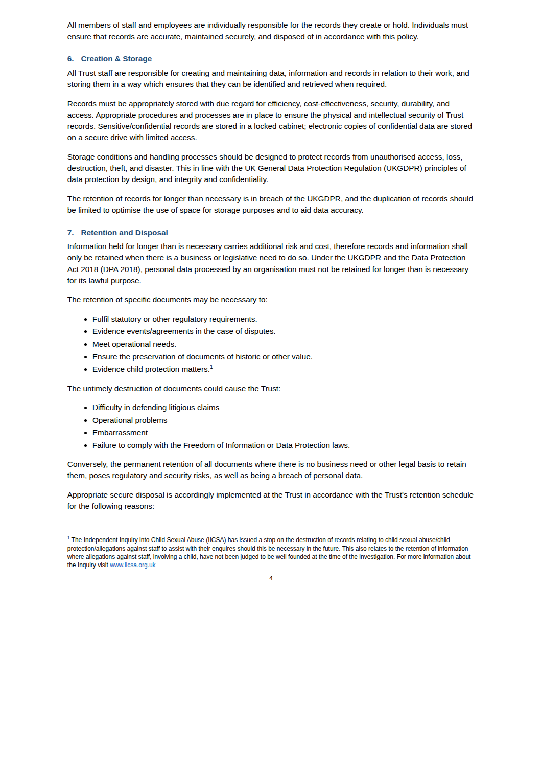All members of staff and employees are individually responsible for the records they create or hold. Individuals must ensure that records are accurate, maintained securely, and disposed of in accordance with this policy.
6. Creation & Storage
All Trust staff are responsible for creating and maintaining data, information and records in relation to their work, and storing them in a way which ensures that they can be identified and retrieved when required.
Records must be appropriately stored with due regard for efficiency, cost-effectiveness, security, durability, and access. Appropriate procedures and processes are in place to ensure the physical and intellectual security of Trust records. Sensitive/confidential records are stored in a locked cabinet; electronic copies of confidential data are stored on a secure drive with limited access.
Storage conditions and handling processes should be designed to protect records from unauthorised access, loss, destruction, theft, and disaster. This in line with the UK General Data Protection Regulation (UKGDPR) principles of data protection by design, and integrity and confidentiality.
The retention of records for longer than necessary is in breach of the UKGDPR, and the duplication of records should be limited to optimise the use of space for storage purposes and to aid data accuracy.
7. Retention and Disposal
Information held for longer than is necessary carries additional risk and cost, therefore records and information shall only be retained when there is a business or legislative need to do so. Under the UKGDPR and the Data Protection Act 2018 (DPA 2018), personal data processed by an organisation must not be retained for longer than is necessary for its lawful purpose.
The retention of specific documents may be necessary to:
Fulfil statutory or other regulatory requirements.
Evidence events/agreements in the case of disputes.
Meet operational needs.
Ensure the preservation of documents of historic or other value.
Evidence child protection matters.1
The untimely destruction of documents could cause the Trust:
Difficulty in defending litigious claims
Operational problems
Embarrassment
Failure to comply with the Freedom of Information or Data Protection laws.
Conversely, the permanent retention of all documents where there is no business need or other legal basis to retain them, poses regulatory and security risks, as well as being a breach of personal data.
Appropriate secure disposal is accordingly implemented at the Trust in accordance with the Trust's retention schedule for the following reasons:
1 The Independent Inquiry into Child Sexual Abuse (IICSA) has issued a stop on the destruction of records relating to child sexual abuse/child protection/allegations against staff to assist with their enquires should this be necessary in the future. This also relates to the retention of information where allegations against staff, involving a child, have not been judged to be well founded at the time of the investigation. For more information about the Inquiry visit www.iicsa.org.uk
4